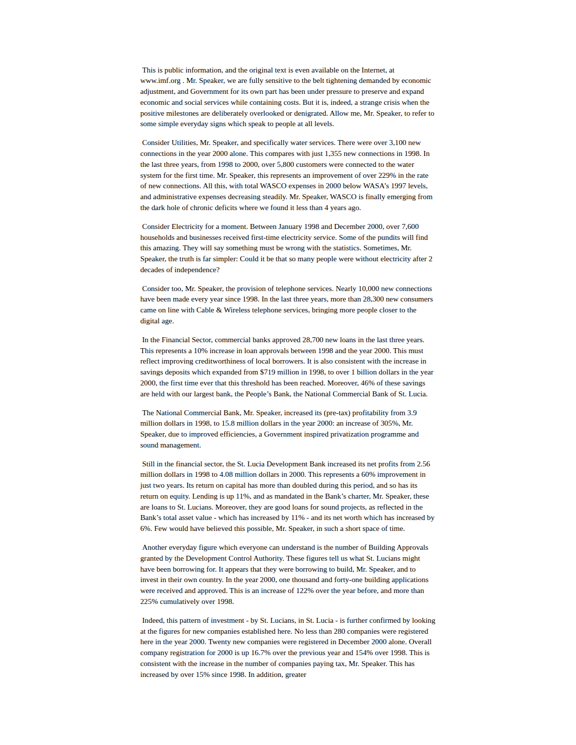This is public information, and the original text is even available on the Internet, at www.imf.org . Mr. Speaker, we are fully sensitive to the belt tightening demanded by economic adjustment, and Government for its own part has been under pressure to preserve and expand economic and social services while containing costs. But it is, indeed, a strange crisis when the positive milestones are deliberately overlooked or denigrated. Allow me, Mr. Speaker, to refer to some simple everyday signs which speak to people at all levels.
Consider Utilities, Mr. Speaker, and specifically water services. There were over 3,100 new connections in the year 2000 alone. This compares with just 1,355 new connections in 1998. In the last three years, from 1998 to 2000, over 5,800 customers were connected to the water system for the first time. Mr. Speaker, this represents an improvement of over 229% in the rate of new connections. All this, with total WASCO expenses in 2000 below WASA’s 1997 levels, and administrative expenses decreasing steadily. Mr. Speaker, WASCO is finally emerging from the dark hole of chronic deficits where we found it less than 4 years ago.
Consider Electricity for a moment. Between January 1998 and December 2000, over 7,600 households and businesses received first-time electricity service. Some of the pundits will find this amazing. They will say something must be wrong with the statistics. Sometimes, Mr. Speaker, the truth is far simpler: Could it be that so many people were without electricity after 2 decades of independence?
Consider too, Mr. Speaker, the provision of telephone services. Nearly 10,000 new connections have been made every year since 1998. In the last three years, more than 28,300 new consumers came on line with Cable & Wireless telephone services, bringing more people closer to the digital age.
In the Financial Sector, commercial banks approved 28,700 new loans in the last three years. This represents a 10% increase in loan approvals between 1998 and the year 2000. This must reflect improving creditworthiness of local borrowers. It is also consistent with the increase in savings deposits which expanded from $719 million in 1998, to over 1 billion dollars in the year 2000, the first time ever that this threshold has been reached. Moreover, 46% of these savings are held with our largest bank, the People’s Bank, the National Commercial Bank of St. Lucia.
The National Commercial Bank, Mr. Speaker, increased its (pre-tax) profitability from 3.9 million dollars in 1998, to 15.8 million dollars in the year 2000: an increase of 305%, Mr. Speaker, due to improved efficiencies, a Government inspired privatization programme and sound management.
Still in the financial sector, the St. Lucia Development Bank increased its net profits from 2.56 million dollars in 1998 to 4.08 million dollars in 2000. This represents a 60% improvement in just two years. Its return on capital has more than doubled during this period, and so has its return on equity. Lending is up 11%, and as mandated in the Bank’s charter, Mr. Speaker, these are loans to St. Lucians. Moreover, they are good loans for sound projects, as reflected in the Bank’s total asset value - which has increased by 11% - and its net worth which has increased by 6%. Few would have believed this possible, Mr. Speaker, in such a short space of time.
Another everyday figure which everyone can understand is the number of Building Approvals granted by the Development Control Authority. These figures tell us what St. Lucians might have been borrowing for. It appears that they were borrowing to build, Mr. Speaker, and to invest in their own country. In the year 2000, one thousand and forty-one building applications were received and approved. This is an increase of 122% over the year before, and more than 225% cumulatively over 1998.
Indeed, this pattern of investment - by St. Lucians, in St. Lucia - is further confirmed by looking at the figures for new companies established here. No less than 280 companies were registered here in the year 2000. Twenty new companies were registered in December 2000 alone. Overall company registration for 2000 is up 16.7% over the previous year and 154% over 1998. This is consistent with the increase in the number of companies paying tax, Mr. Speaker. This has increased by over 15% since 1998. In addition, greater